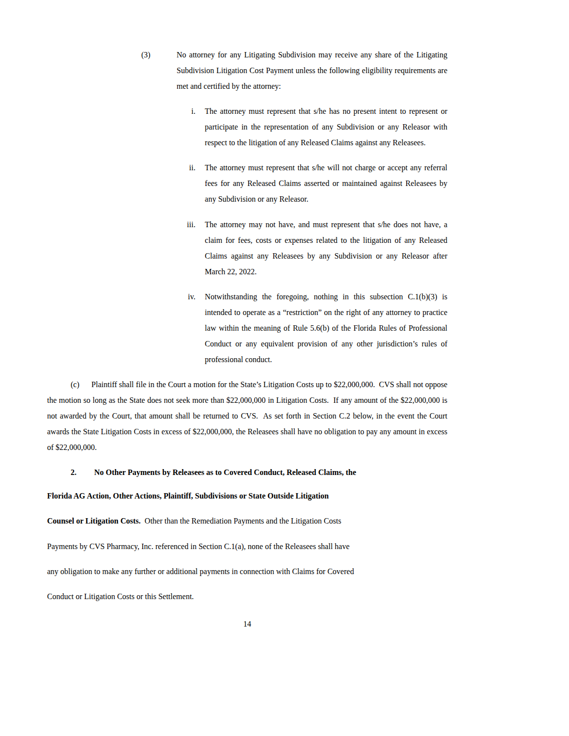(3)
No attorney for any Litigating Subdivision may receive any share of the Litigating Subdivision Litigation Cost Payment unless the following eligibility requirements are met and certified by the attorney:
i.
The attorney must represent that s/he has no present intent to represent or participate in the representation of any Subdivision or any Releasor with respect to the litigation of any Released Claims against any Releasees.
ii.
The attorney must represent that s/he will not charge or accept any referral fees for any Released Claims asserted or maintained against Releasees by any Subdivision or any Releasor.
iii.
The attorney may not have, and must represent that s/he does not have, a claim for fees, costs or expenses related to the litigation of any Released Claims against any Releasees by any Subdivision or any Releasor after March 22, 2022.
iv.
Notwithstanding the foregoing, nothing in this subsection C.1(b)(3) is intended to operate as a “restriction” on the right of any attorney to practice law within the meaning of Rule 5.6(b) of the Florida Rules of Professional Conduct or any equivalent provision of any other jurisdiction’s rules of professional conduct.
(c) Plaintiff shall file in the Court a motion for the State’s Litigation Costs up to $22,000,000. CVS shall not oppose the motion so long as the State does not seek more than $22,000,000 in Litigation Costs. If any amount of the $22,000,000 is not awarded by the Court, that amount shall be returned to CVS. As set forth in Section C.2 below, in the event the Court awards the State Litigation Costs in excess of $22,000,000, the Releasees shall have no obligation to pay any amount in excess of $22,000,000.
2.
No Other Payments by Releasees as to Covered Conduct, Released Claims, the
Florida AG Action, Other Actions, Plaintiff, Subdivisions or State Outside Litigation
Counsel or Litigation Costs. Other than the Remediation Payments and the Litigation Costs
Payments by CVS Pharmacy, Inc. referenced in Section C.1(a), none of the Releasees shall have
any obligation to make any further or additional payments in connection with Claims for Covered
Conduct or Litigation Costs or this Settlement.
14